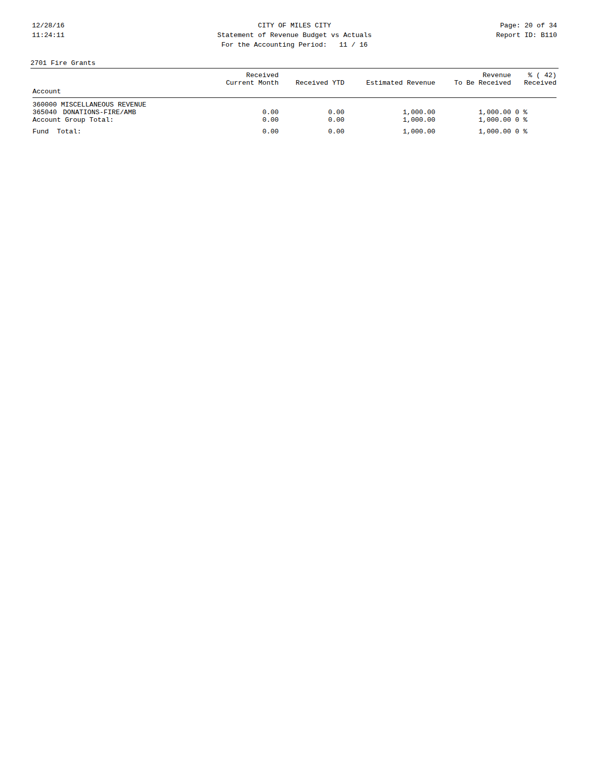| 12/28/16 | CITY OF MILES CITY | Page: 20 of 34 |
| 11:24:11 | Statement of Revenue Budget vs Actuals | Report ID: B110 |
| | For the Accounting Period: 11 / 16 | |
2701 Fire Grants
| | Received Current Month | Received YTD | Estimated Revenue | Revenue To Be Received | % ( 42) Received |
| --- | --- | --- | --- | --- | --- |
| Account | | | | | |
| 360000 MISCELLANEOUS REVENUE | | | | | |
| 365040 DONATIONS-FIRE/AMB | 0.00 | 0.00 | 1,000.00 | 1,000.00 | 0 % |
| Account Group Total: | 0.00 | 0.00 | 1,000.00 | 1,000.00 | 0 % |
| Fund Total: | 0.00 | 0.00 | 1,000.00 | 1,000.00 | 0 % |